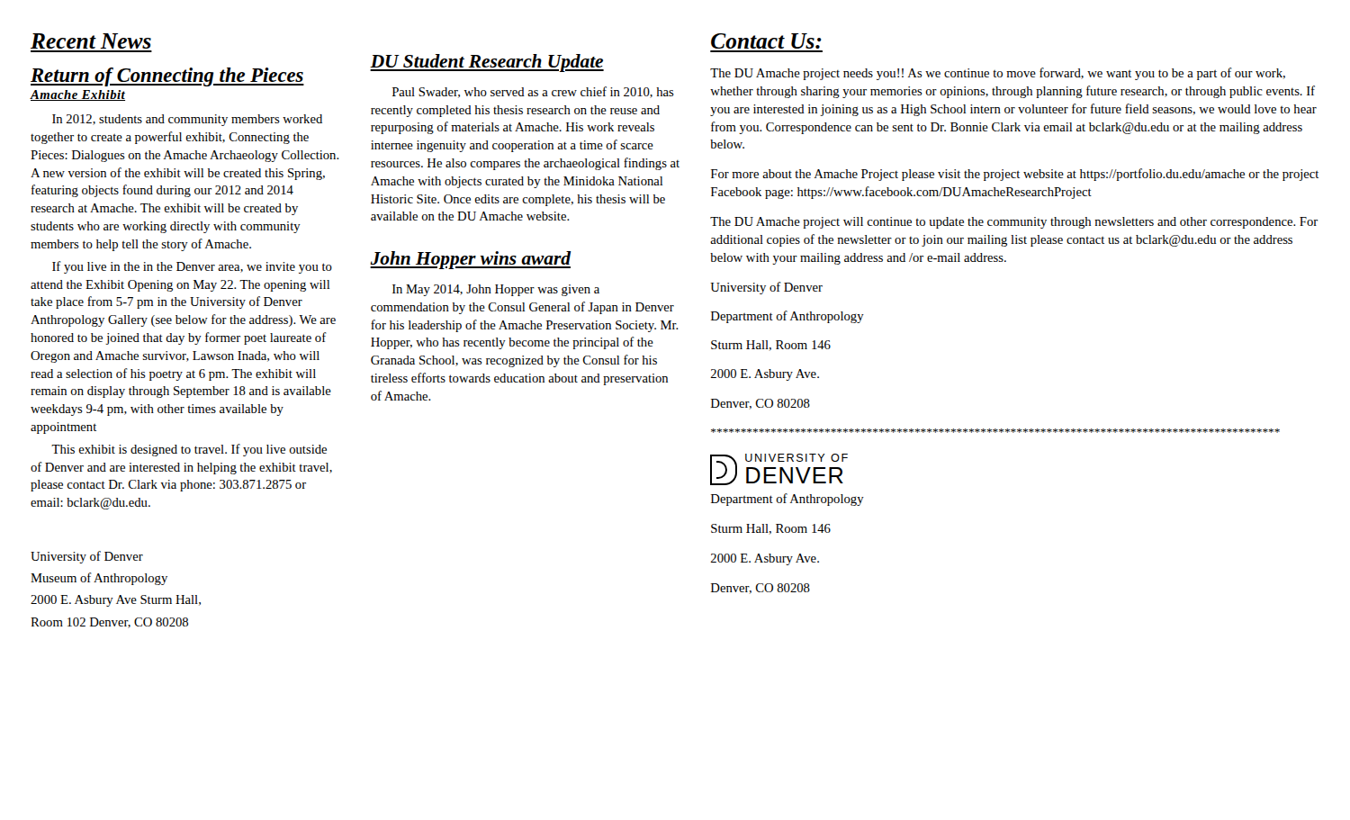Recent News
Return of Connecting the PiecesAmache Exhibit
In 2012, students and community members worked together to create a powerful exhibit, Connecting the Pieces: Dialogues on the Amache Archaeology Collection. A new version of the exhibit will be created this Spring, featuring objects found during our 2012 and 2014 research at Amache. The exhibit will be created by students who are working directly with community members to help tell the story of Amache.
If you live in the in the Denver area, we invite you to attend the Exhibit Opening on May 22. The opening will take place from 5-7 pm in the University of Denver Anthropology Gallery (see below for the address). We are honored to be joined that day by former poet laureate of Oregon and Amache survivor, Lawson Inada, who will read a selection of his poetry at 6 pm. The exhibit will remain on display through September 18 and is available weekdays 9-4 pm, with other times available by appointment
This exhibit is designed to travel. If you live outside of Denver and are interested in helping the exhibit travel, please contact Dr. Clark via phone: 303.871.2875 or email: bclark@du.edu.
University of Denver
Museum of Anthropology
2000 E. Asbury Ave Sturm Hall,
Room 102 Denver, CO 80208
DU Student Research Update
Paul Swader, who served as a crew chief in 2010, has recently completed his thesis research on the reuse and repurposing of materials at Amache. His work reveals internee ingenuity and cooperation at a time of scarce resources. He also compares the archaeological findings at Amache with objects curated by the Minidoka National Historic Site. Once edits are complete, his thesis will be available on the DU Amache website.
John Hopper wins award
In May 2014, John Hopper was given a commendation by the Consul General of Japan in Denver for his leadership of the Amache Preservation Society. Mr. Hopper, who has recently become the principal of the Granada School, was recognized by the Consul for his tireless efforts towards education about and preservation of Amache.
Contact Us:
The DU Amache project needs you!! As we continue to move forward, we want you to be a part of our work, whether through sharing your memories or opinions, through planning future research, or through public events. If you are interested in joining us as a High School intern or volunteer for future field seasons, we would love to hear from you. Correspondence can be sent to Dr. Bonnie Clark via email at bclark@du.edu or at the mailing address below.
For more about the Amache Project please visit the project website at https://portfolio.du.edu/amache or the project Facebook page: https://www.facebook.com/DUAmacheResearchProject
The DU Amache project will continue to update the community through newsletters and other correspondence. For additional copies of the newsletter or to join our mailing list please contact us at bclark@du.edu or the address below with your mailing address and /or e-mail address.
University of Denver
Department of Anthropology
Sturm Hall, Room 146
2000 E. Asbury Ave.
Denver, CO 80208
***********************************************************************************************
UNIVERSITY OF
DENVER
Department of Anthropology
Sturm Hall, Room 146
2000 E. Asbury Ave.
Denver, CO 80208